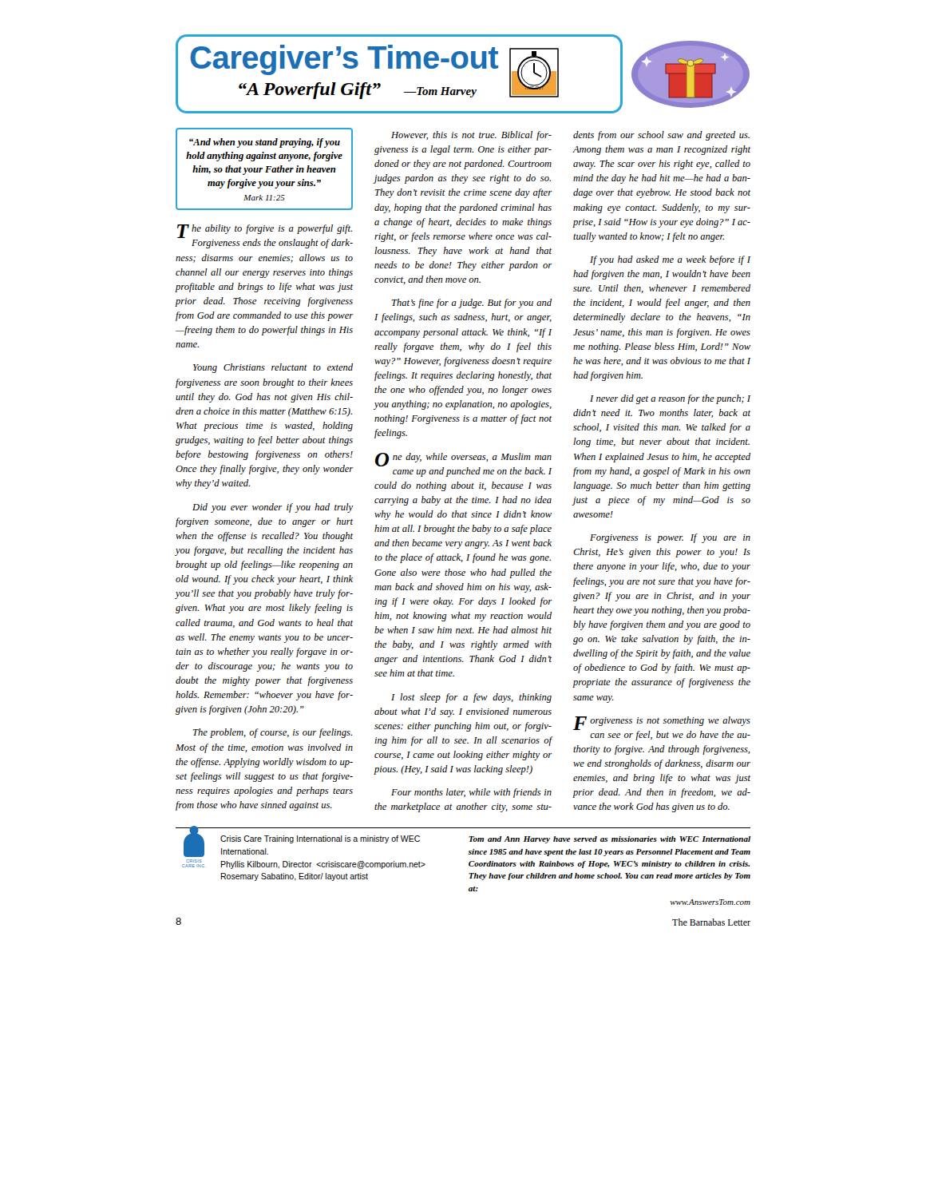Caregiver’s Time-out
“A Powerful Gift” —Tom Harvey
TIME OUT
“And when you stand praying, if you hold anything against anyone, forgive him, so that your Father in heaven may forgive you your sins.” Mark 11:25
The ability to forgive is a powerful gift. Forgiveness ends the onslaught of darkness; disarms our enemies; allows us to channel all our energy reserves into things profitable and brings to life what was just prior dead. Those receiving forgiveness from God are commanded to use this power—freeing them to do powerful things in His name.
Young Christians reluctant to extend forgiveness are soon brought to their knees until they do. God has not given His children a choice in this matter (Matthew 6:15). What precious time is wasted, holding grudges, waiting to feel better about things before bestowing forgiveness on others! Once they finally forgive, they only wonder why they’d waited.
Did you ever wonder if you had truly forgiven someone, due to anger or hurt when the offense is recalled? You thought you forgave, but recalling the incident has brought up old feelings—like reopening an old wound. If you check your heart, I think you’ll see that you probably have truly forgiven. What you are most likely feeling is called trauma, and God wants to heal that as well. The enemy wants you to be uncertain as to whether you really forgave in order to discourage you; he wants you to doubt the mighty power that forgiveness holds. Remember: “whoever you have forgiven is forgiven (John 20:20).”
The problem, of course, is our feelings. Most of the time, emotion was involved in the offense. Applying worldly wisdom to upset feelings will suggest to us that forgiveness requires apologies and perhaps tears from those who have sinned against us.
However, this is not true. Biblical forgiveness is a legal term. One is either pardoned or they are not pardoned. Courtroom judges pardon as they see right to do so. They don’t revisit the crime scene day after day, hoping that the pardoned criminal has a change of heart, decides to make things right, or feels remorse where once was callousness. They have work at hand that needs to be done! They either pardon or convict, and then move on.
That’s fine for a judge. But for you and I feelings, such as sadness, hurt, or anger, accompany personal attack. We think, “If I really forgave them, why do I feel this way?” However, forgiveness doesn’t require feelings. It requires declaring honestly, that the one who offended you, no longer owes you anything; no explanation, no apologies, nothing! Forgiveness is a matter of fact not feelings.
One day, while overseas, a Muslim man came up and punched me on the back. I could do nothing about it, because I was carrying a baby at the time. I had no idea why he would do that since I didn’t know him at all. I brought the baby to a safe place and then became very angry. As I went back to the place of attack, I found he was gone. Gone also were those who had pulled the man back and shoved him on his way, asking if I were okay. For days I looked for him, not knowing what my reaction would be when I saw him next. He had almost hit the baby, and I was rightly armed with anger and intentions. Thank God I didn’t see him at that time.
I lost sleep for a few days, thinking about what I’d say. I envisioned numerous scenes: either punching him out, or forgiving him for all to see. In all scenarios of course, I came out looking either mighty or pious. (Hey, I said I was lacking sleep!)
Four months later, while with friends in the marketplace at another city, some students from our school saw and greeted us. Among them was a man I recognized right away. The scar over his right eye, called to mind the day he had hit me—he had a bandage over that eyebrow. He stood back not making eye contact. Suddenly, to my surprise, I said “How is your eye doing?” I actually wanted to know; I felt no anger.
If you had asked me a week before if I had forgiven the man, I wouldn’t have been sure. Until then, whenever I remembered the incident, I would feel anger, and then determinedly declare to the heavens, “In Jesus’ name, this man is forgiven. He owes me nothing. Please bless Him, Lord!” Now he was here, and it was obvious to me that I had forgiven him.
I never did get a reason for the punch; I didn’t need it. Two months later, back at school, I visited this man. We talked for a long time, but never about that incident. When I explained Jesus to him, he accepted from my hand, a gospel of Mark in his own language. So much better than him getting just a piece of my mind—God is so awesome!
Forgiveness is power. If you are in Christ, He’s given this power to you! Is there anyone in your life, who, due to your feelings, you are not sure that you have forgiven? If you are in Christ, and in your heart they owe you nothing, then you probably have forgiven them and you are good to go on. We take salvation by faith, the indwelling of the Spirit by faith, and the value of obedience to God by faith. We must appropriate the assurance of forgiveness the same way.
Forgiveness is not something we always can see or feel, but we do have the authority to forgive. And through forgiveness, we end strongholds of darkness, disarm our enemies, and bring life to what was just prior dead. And then in freedom, we advance the work God has given us to do.
CRISIS
CARE INC.
Crisis Care Training International is a ministry of WEC International.
Phyllis Kilbourn, Director <crisiscare@comporium.net>
Rosemary Sabatino, Editor/ layout artist
Tom and Ann Harvey have served as missionaries with WEC International since 1985 and have spent the last 10 years as Personnel Placement and Team Coordinators with Rainbows of Hope, WEC’s ministry to children in crisis. They have four children and home school. You can read more articles by Tom at: www.AnswersTom.com
8 The Barnabas Letter